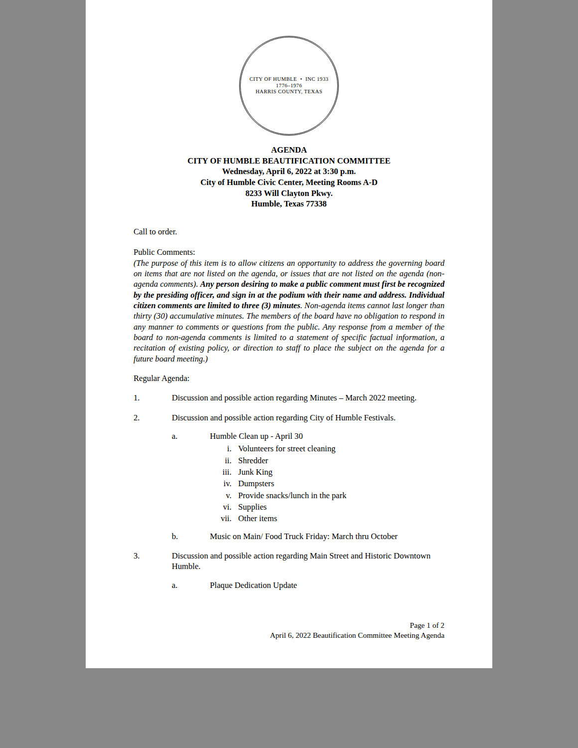CITY OF HUMBLE • INC 1933
1776–1976
HARRIS COUNTY, TEXAS
AGENDA
CITY OF HUMBLE BEAUTIFICATION COMMITTEE
Wednesday, April 6, 2022 at 3:30 p.m.
City of Humble Civic Center, Meeting Rooms A-D
8233 Will Clayton Pkwy.
Humble, Texas 77338
Call to order.
Public Comments:
(The purpose of this item is to allow citizens an opportunity to address the governing board on items that are not listed on the agenda, or issues that are not listed on the agenda (non-agenda comments). Any person desiring to make a public comment must first be recognized by the presiding officer, and sign in at the podium with their name and address. Individual citizen comments are limited to three (3) minutes. Non-agenda items cannot last longer than thirty (30) accumulative minutes. The members of the board have no obligation to respond in any manner to comments or questions from the public. Any response from a member of the board to non-agenda comments is limited to a statement of specific factual information, a recitation of existing policy, or direction to staff to place the subject on the agenda for a future board meeting.)
Regular Agenda:
1. Discussion and possible action regarding Minutes – March 2022 meeting.
2. Discussion and possible action regarding City of Humble Festivals.
a. Humble Clean up - April 30
i. Volunteers for street cleaning
ii. Shredder
iii. Junk King
iv. Dumpsters
v. Provide snacks/lunch in the park
vi. Supplies
vii. Other items
b. Music on Main/ Food Truck Friday: March thru October
3. Discussion and possible action regarding Main Street and Historic Downtown Humble.
a. Plaque Dedication Update
Page 1 of 2
April 6, 2022 Beautification Committee Meeting Agenda